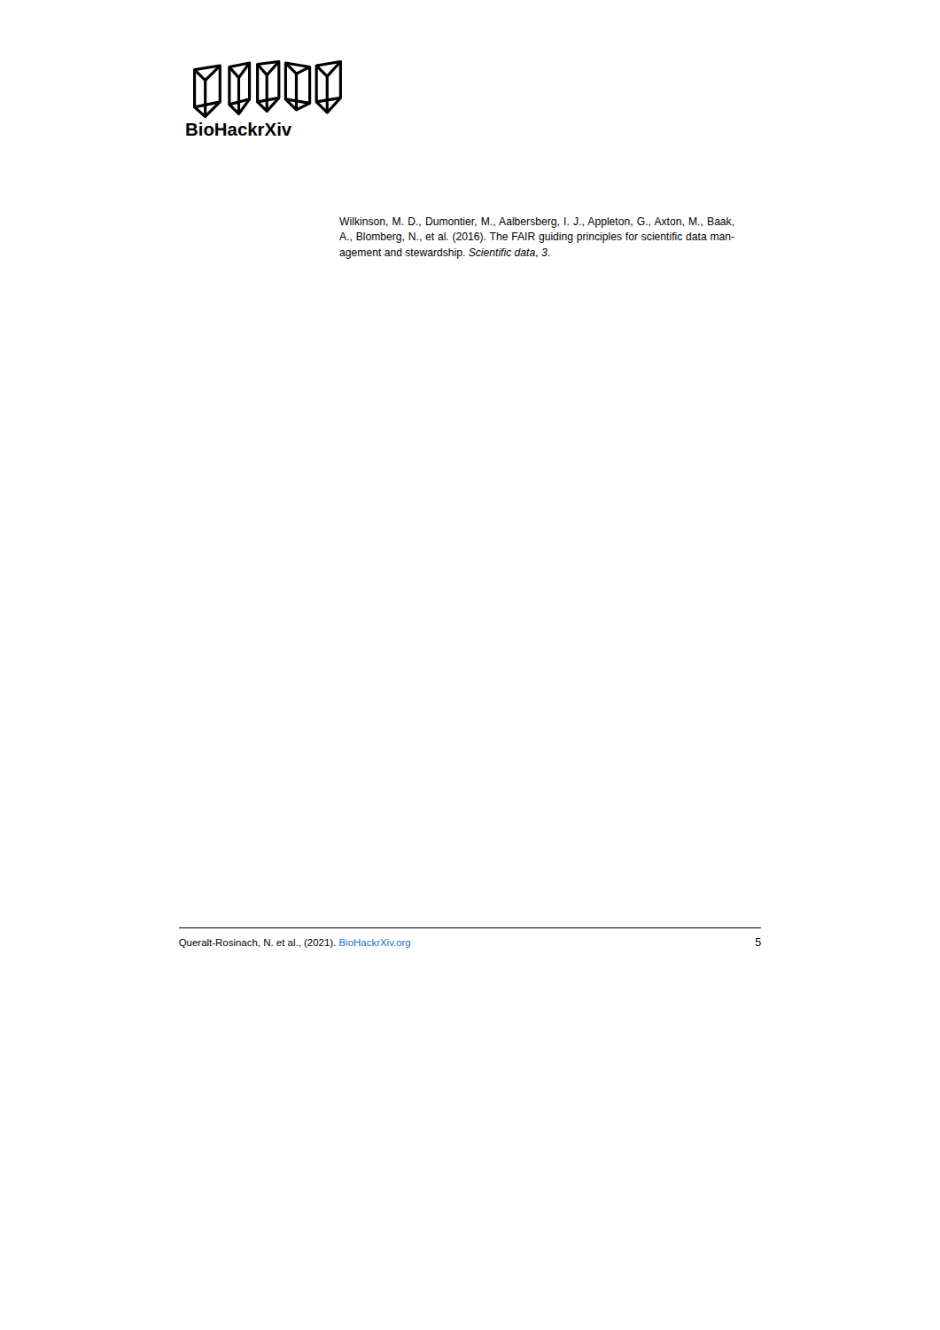BioHackrXiv
Wilkinson, M. D., Dumontier, M., Aalbersberg, I. J., Appleton, G., Axton, M., Baak, A., Blomberg, N., et al. (2016). The FAIR guiding principles for scientific data management and stewardship. Scientific data, 3.
Queralt-Rosinach, N. et al., (2021). BioHackrXiv.org 5